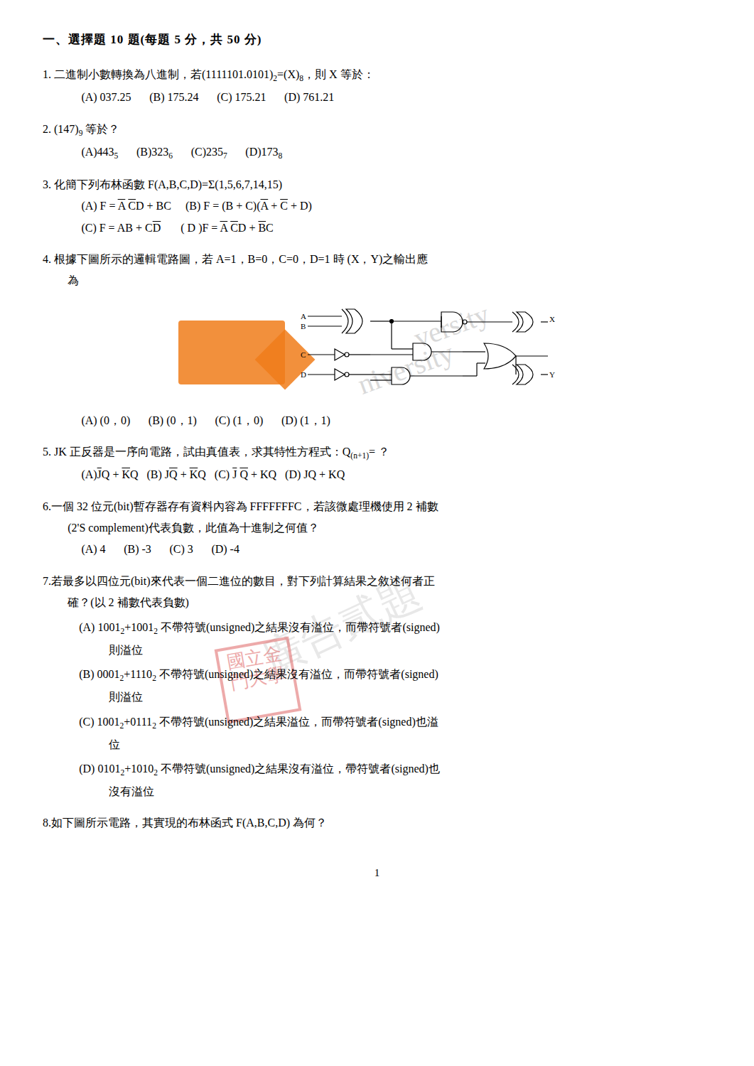一、選擇題 10 題(每題 5 分，共 50 分)
1. 二進制小數轉換為八進制，若(1111101.0101)2=(X)8，則 X 等於：
(A) 037.25(B) 175.24(C) 175.21(D) 761.21
2. (147)9 等於？
(A)4435(B)3236(C)2357(D)1738
3. 化簡下列布林函數 F(A,B,C,D)=Σ(1,5,6,7,14,15)
(A) F = A CD + BC (B) F = (B + C)(A + C + D)
(C) F = AB + CD ( D )F = A CD + BC
4. 根據下圖所示的邏輯電路圖，若 A=1，B=0，C=0，D=1 時 (X，Y)之輸出應
為
versity
niversity
A B C D X Y
(A) (0，0)(B) (0，1)(C) (1，0)(D) (1，1)
5. JK 正反器是一序向電路，試由真值表，求其特性方程式：Q(n+1)= ？
(A)JQ + KQ (B) JQ + KQ (C) J Q + KQ (D) JQ + KQ
6.一個 32 位元(bit)暫存器存有資料內容為 FFFFFFFC，若該微處理機使用 2 補數
(2'S complement)代表負數，此值為十進制之何值？
(A) 4(B) -3(C) 3(D) -4
7.若最多以四位元(bit)來代表一個二進位的數目，對下列計算結果之敘述何者正
確？(以 2 補數代表負數)
廣告貳題
國立金門大學
(A) 10012+10012 不帶符號(unsigned)之結果沒有溢位，而帶符號者(signed)
則溢位
(B) 00012+11102 不帶符號(unsigned)之結果沒有溢位，而帶符號者(signed)
則溢位
(C) 10012+01112 不帶符號(unsigned)之結果溢位，而帶符號者(signed)也溢
位
(D) 01012+10102 不帶符號(unsigned)之結果沒有溢位，帶符號者(signed)也
沒有溢位
8.如下圖所示電路，其實現的布林函式 F(A,B,C,D) 為何？
1